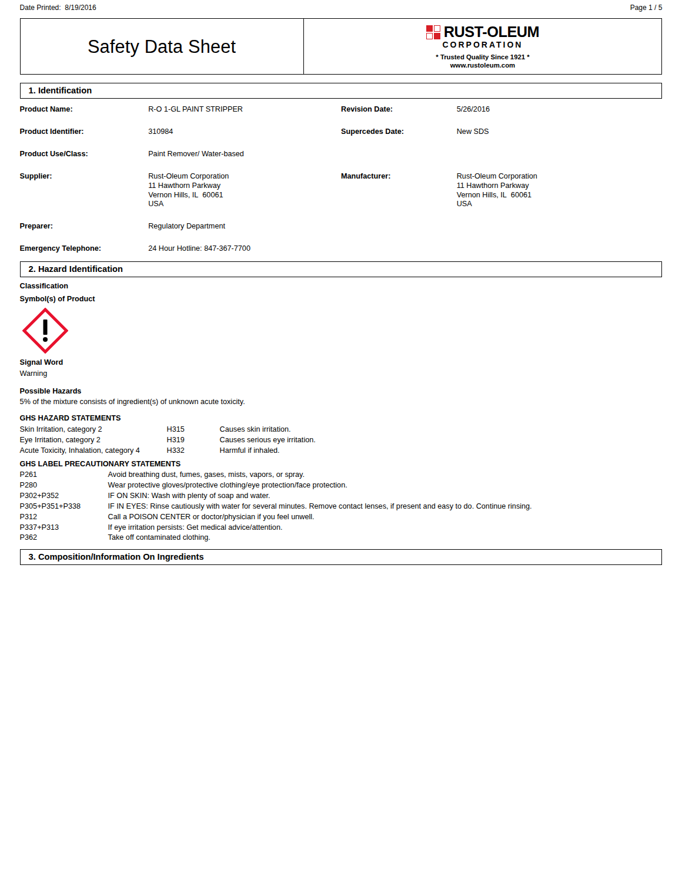Date Printed: 8/19/2016
Page 1 / 5
Safety Data Sheet
RUST-OLEUM
CORPORATION
* Trusted Quality Since 1921 *
www.rustoleum.com
1. Identification
| Product Name: | R-O 1-GL PAINT STRIPPER | Revision Date: | 5/26/2016 |
| Product Identifier: | 310984 | Supercedes Date: | New SDS |
| Product Use/Class: | Paint Remover/ Water-based | | |
| Supplier: | Rust-Oleum Corporation 11 Hawthorn Parkway Vernon Hills, IL 60061 USA | Manufacturer: | Rust-Oleum Corporation 11 Hawthorn Parkway Vernon Hills, IL 60061 USA |
| Preparer: | Regulatory Department | | |
| Emergency Telephone: | 24 Hour Hotline: 847-367-7700 | | |
2. Hazard Identification
Classification
Symbol(s) of Product
Signal Word
Warning
Possible Hazards
5% of the mixture consists of ingredient(s) of unknown acute toxicity.
GHS HAZARD STATEMENTS
| Skin Irritation, category 2 | H315 | Causes skin irritation. |
| Eye Irritation, category 2 | H319 | Causes serious eye irritation. |
| Acute Toxicity, Inhalation, category 4 | H332 | Harmful if inhaled. |
GHS LABEL PRECAUTIONARY STATEMENTS
| P261 | Avoid breathing dust, fumes, gases, mists, vapors, or spray. |
| P280 | Wear protective gloves/protective clothing/eye protection/face protection. |
| P302+P352 | IF ON SKIN: Wash with plenty of soap and water. |
| P305+P351+P338 | IF IN EYES: Rinse cautiously with water for several minutes. Remove contact lenses, if present and easy to do. Continue rinsing. |
| P312 | Call a POISON CENTER or doctor/physician if you feel unwell. |
| P337+P313 | If eye irritation persists: Get medical advice/attention. |
| P362 | Take off contaminated clothing. |
3. Composition/Information On Ingredients